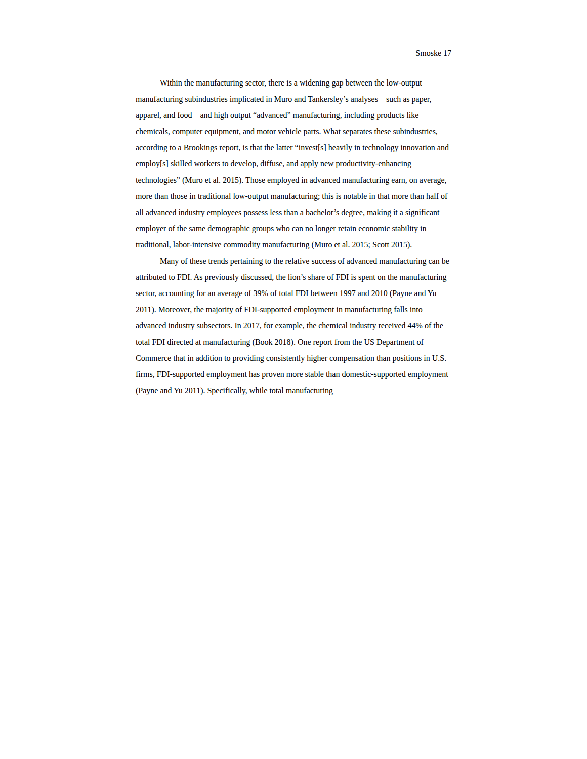Smoske 17
Within the manufacturing sector, there is a widening gap between the low-output manufacturing subindustries implicated in Muro and Tankersley’s analyses – such as paper, apparel, and food – and high output “advanced” manufacturing, including products like chemicals, computer equipment, and motor vehicle parts. What separates these subindustries, according to a Brookings report, is that the latter “invest[s] heavily in technology innovation and employ[s] skilled workers to develop, diffuse, and apply new productivity-enhancing technologies” (Muro et al. 2015). Those employed in advanced manufacturing earn, on average, more than those in traditional low-output manufacturing; this is notable in that more than half of all advanced industry employees possess less than a bachelor’s degree, making it a significant employer of the same demographic groups who can no longer retain economic stability in traditional, labor-intensive commodity manufacturing (Muro et al. 2015; Scott 2015).
Many of these trends pertaining to the relative success of advanced manufacturing can be attributed to FDI. As previously discussed, the lion’s share of FDI is spent on the manufacturing sector, accounting for an average of 39% of total FDI between 1997 and 2010 (Payne and Yu 2011). Moreover, the majority of FDI-supported employment in manufacturing falls into advanced industry subsectors. In 2017, for example, the chemical industry received 44% of the total FDI directed at manufacturing (Book 2018). One report from the US Department of Commerce that in addition to providing consistently higher compensation than positions in U.S. firms, FDI-supported employment has proven more stable than domestic-supported employment (Payne and Yu 2011). Specifically, while total manufacturing